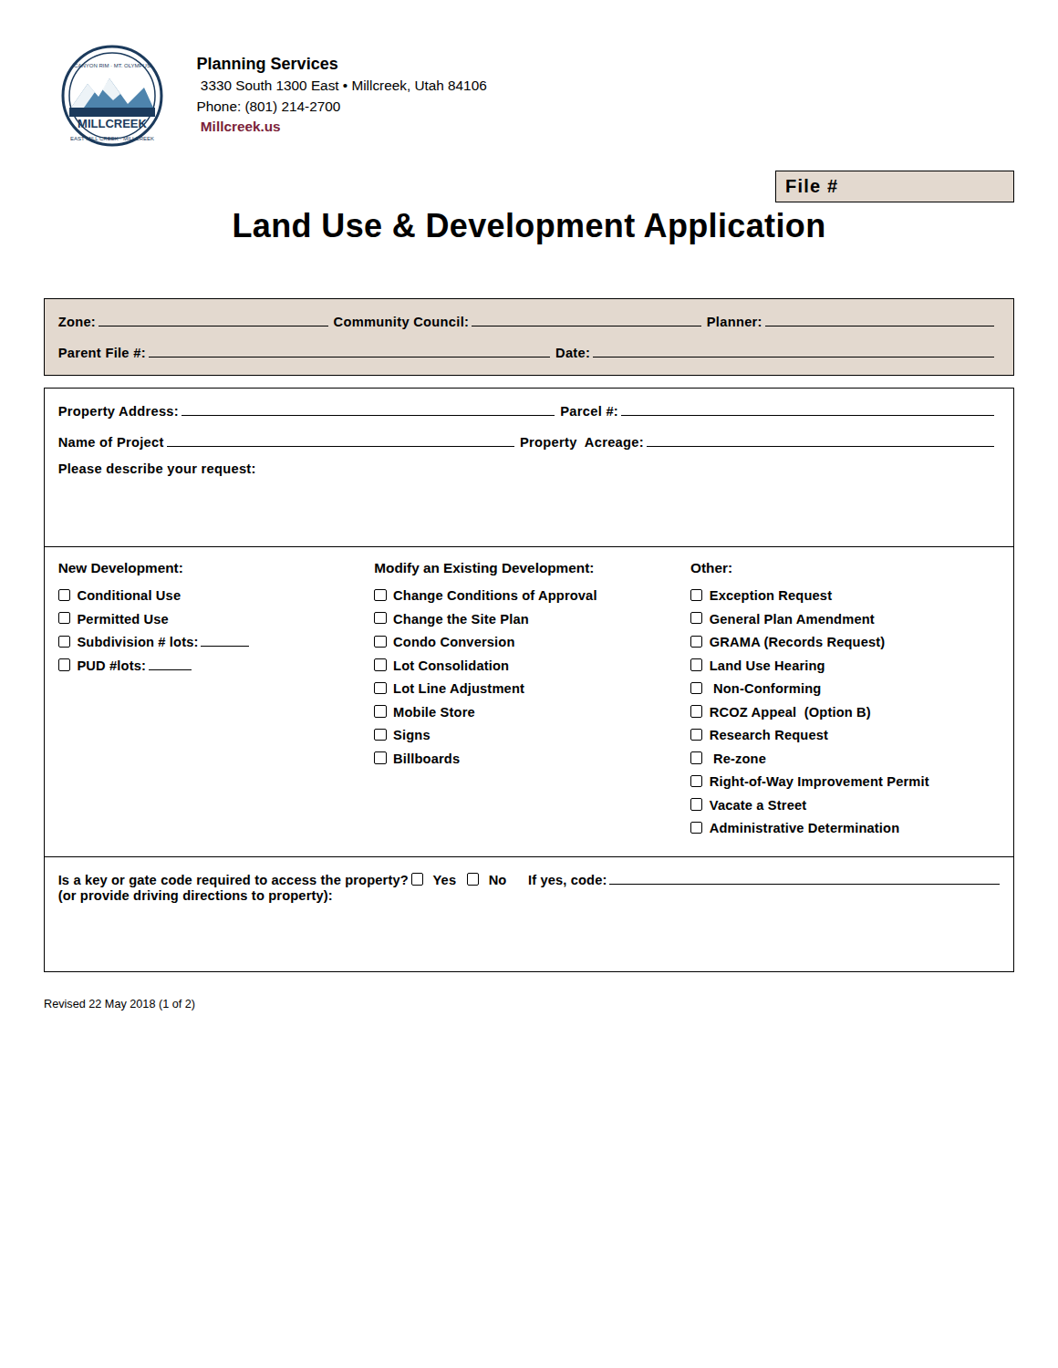MILLCREEK CANYON RIM · MT. OLYMPUS EAST MILL CREEK · MILLCREEK
Planning Services
3330 South 1300 East • Millcreek, Utah 84106
Phone: (801) 214-2700
Millcreek.us
File #
Land Use & Development Application
Zone: Community Council: Planner:
Parent File #: Date:
Property Address: Parcel #:
Name of Project Property Acreage:
Please describe your request:
New Development:
Conditional Use
Permitted Use
Subdivision # lots:
PUD #lots:
Modify an Existing Development:
Change Conditions of Approval
Change the Site Plan
Condo Conversion
Lot Consolidation
Lot Line Adjustment
Mobile Store
Signs
Billboards
Other:
Exception Request
General Plan Amendment
GRAMA (Records Request)
Land Use Hearing
Non-Conforming
RCOZ Appeal (Option B)
Research Request
Re-zone
Right-of-Way Improvement Permit
Vacate a Street
Administrative Determination
Is a key or gate code required to access the property? Yes No If yes, code:
(or provide driving directions to property):
Revised 22 May 2018 (1 of 2)